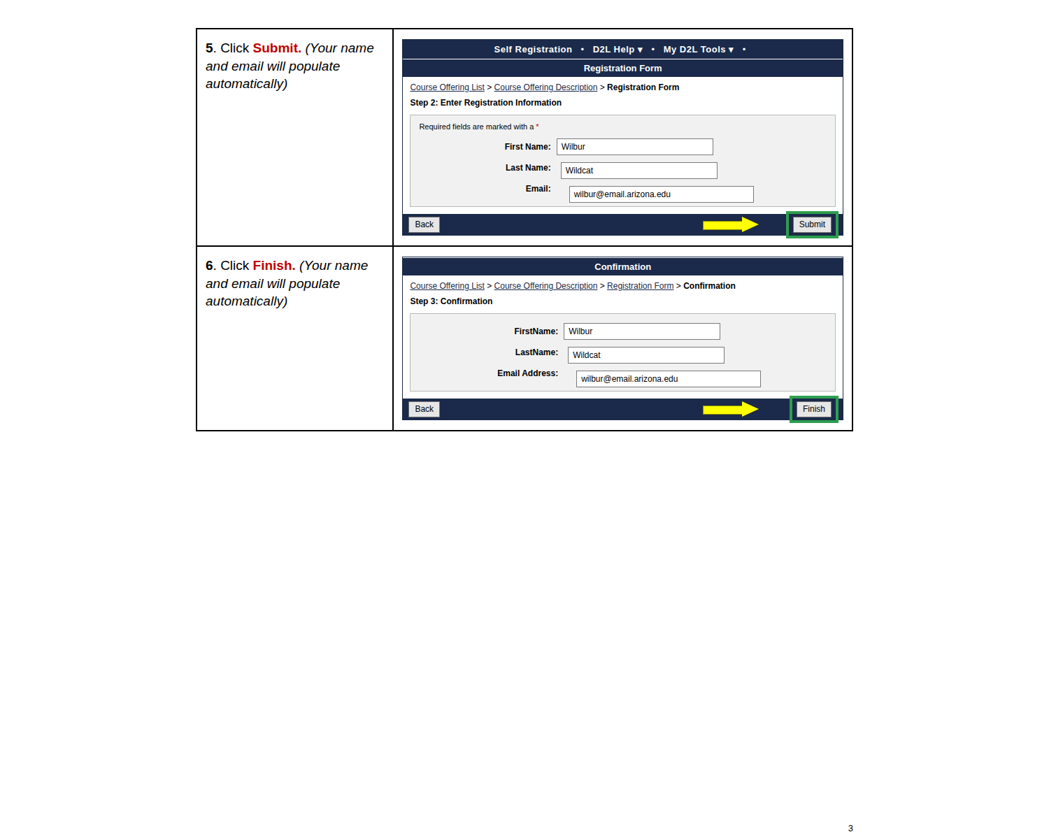| 5 . Click Submit. (Your name and email will populate automatically) | Self Registration • D2L Help ▾ • My D2L Tools ▾ • Registration Form Course Offering List > Course Offering Description > Registration Form Step 2: Enter Registration Information Required fields are marked with a * / First Name: / Wilbur / / Last Name: / Wildcat / / Email: / wilbur@email.arizona.edu / Back Submit |
| 6 . Click Finish. (Your name and email will populate automatically) | Confirmation Course Offering List > Course Offering Description > Registration Form > Confirmation Step 3: Confirmation / FirstName: / Wilbur / / LastName: / Wildcat / / Email Address: / wilbur@email.arizona.edu / Back Finish |
3